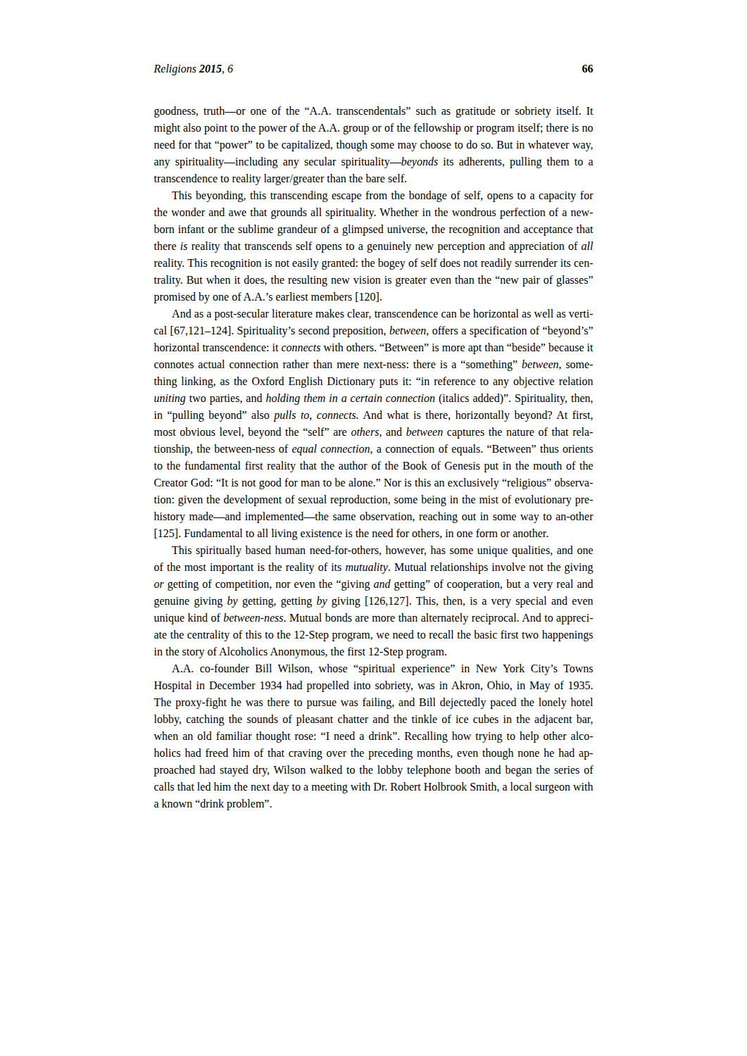Religions 2015, 6 66
goodness, truth—or one of the “A.A. transcendentals” such as gratitude or sobriety itself. It might also point to the power of the A.A. group or of the fellowship or program itself; there is no need for that “power” to be capitalized, though some may choose to do so. But in whatever way, any spirituality—including any secular spirituality—beyonds its adherents, pulling them to a transcendence to reality larger/greater than the bare self.
This beyonding, this transcending escape from the bondage of self, opens to a capacity for the wonder and awe that grounds all spirituality. Whether in the wondrous perfection of a newborn infant or the sublime grandeur of a glimpsed universe, the recognition and acceptance that there is reality that transcends self opens to a genuinely new perception and appreciation of all reality. This recognition is not easily granted: the bogey of self does not readily surrender its centrality. But when it does, the resulting new vision is greater even than the “new pair of glasses” promised by one of A.A.’s earliest members [120].
And as a post-secular literature makes clear, transcendence can be horizontal as well as vertical [67,121–124]. Spirituality’s second preposition, between, offers a specification of “beyond’s” horizontal transcendence: it connects with others. “Between” is more apt than “beside” because it connotes actual connection rather than mere next-ness: there is a “something” between, something linking, as the Oxford English Dictionary puts it: “in reference to any objective relation uniting two parties, and holding them in a certain connection (italics added)”. Spirituality, then, in “pulling beyond” also pulls to, connects. And what is there, horizontally beyond? At first, most obvious level, beyond the “self” are others, and between captures the nature of that relationship, the between-ness of equal connection, a connection of equals. “Between” thus orients to the fundamental first reality that the author of the Book of Genesis put in the mouth of the Creator God: “It is not good for man to be alone.” Nor is this an exclusively “religious” observation: given the development of sexual reproduction, some being in the mist of evolutionary pre-history made—and implemented—the same observation, reaching out in some way to an-other [125]. Fundamental to all living existence is the need for others, in one form or another.
This spiritually based human need-for-others, however, has some unique qualities, and one of the most important is the reality of its mutuality. Mutual relationships involve not the giving or getting of competition, nor even the “giving and getting” of cooperation, but a very real and genuine giving by getting, getting by giving [126,127]. This, then, is a very special and even unique kind of between-ness. Mutual bonds are more than alternately reciprocal. And to appreciate the centrality of this to the 12-Step program, we need to recall the basic first two happenings in the story of Alcoholics Anonymous, the first 12-Step program.
A.A. co-founder Bill Wilson, whose “spiritual experience” in New York City’s Towns Hospital in December 1934 had propelled into sobriety, was in Akron, Ohio, in May of 1935. The proxy-fight he was there to pursue was failing, and Bill dejectedly paced the lonely hotel lobby, catching the sounds of pleasant chatter and the tinkle of ice cubes in the adjacent bar, when an old familiar thought rose: “I need a drink”. Recalling how trying to help other alcoholics had freed him of that craving over the preceding months, even though none he had approached had stayed dry, Wilson walked to the lobby telephone booth and began the series of calls that led him the next day to a meeting with Dr. Robert Holbrook Smith, a local surgeon with a known “drink problem”.